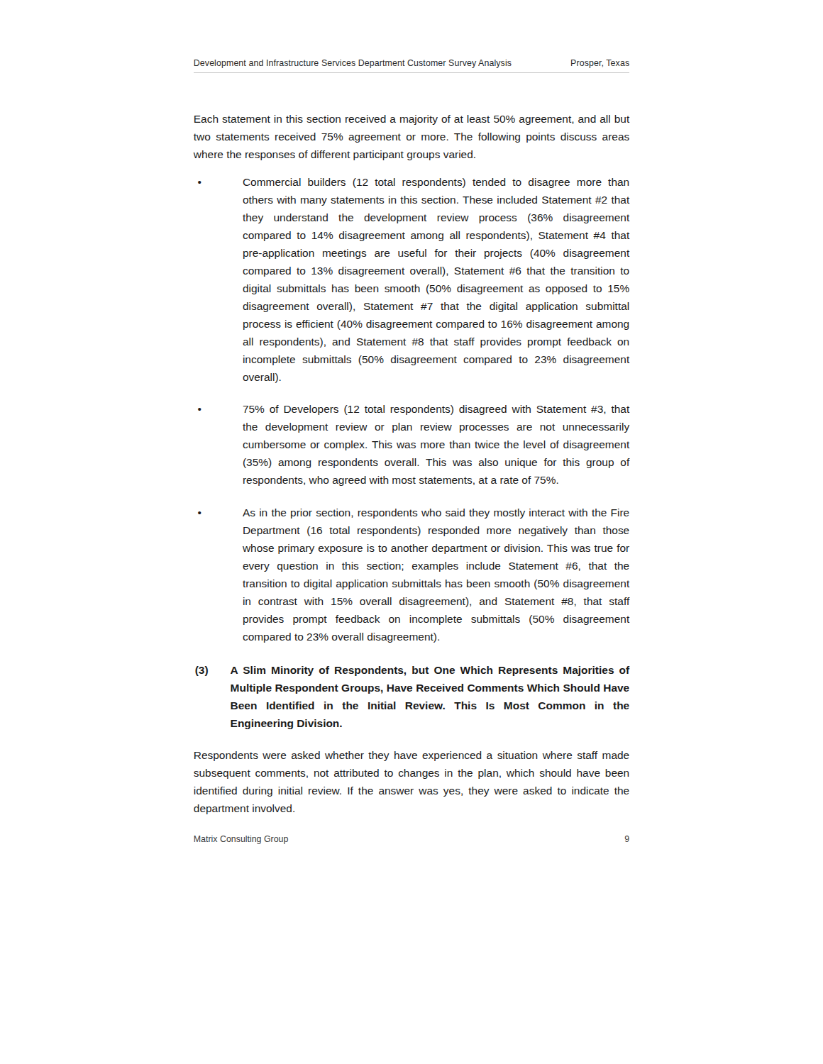Development and Infrastructure Services Department Customer Survey Analysis
Prosper, Texas
Each statement in this section received a majority of at least 50% agreement, and all but two statements received 75% agreement or more. The following points discuss areas where the responses of different participant groups varied.
Commercial builders (12 total respondents) tended to disagree more than others with many statements in this section. These included Statement #2 that they understand the development review process (36% disagreement compared to 14% disagreement among all respondents), Statement #4 that pre-application meetings are useful for their projects (40% disagreement compared to 13% disagreement overall), Statement #6 that the transition to digital submittals has been smooth (50% disagreement as opposed to 15% disagreement overall), Statement #7 that the digital application submittal process is efficient (40% disagreement compared to 16% disagreement among all respondents), and Statement #8 that staff provides prompt feedback on incomplete submittals (50% disagreement compared to 23% disagreement overall).
75% of Developers (12 total respondents) disagreed with Statement #3, that the development review or plan review processes are not unnecessarily cumbersome or complex. This was more than twice the level of disagreement (35%) among respondents overall. This was also unique for this group of respondents, who agreed with most statements, at a rate of 75%.
As in the prior section, respondents who said they mostly interact with the Fire Department (16 total respondents) responded more negatively than those whose primary exposure is to another department or division. This was true for every question in this section; examples include Statement #6, that the transition to digital application submittals has been smooth (50% disagreement in contrast with 15% overall disagreement), and Statement #8, that staff provides prompt feedback on incomplete submittals (50% disagreement compared to 23% overall disagreement).
(3)
A Slim Minority of Respondents, but One Which Represents Majorities of Multiple Respondent Groups, Have Received Comments Which Should Have Been Identified in the Initial Review. This Is Most Common in the Engineering Division.
Respondents were asked whether they have experienced a situation where staff made subsequent comments, not attributed to changes in the plan, which should have been identified during initial review. If the answer was yes, they were asked to indicate the department involved.
Matrix Consulting Group
9